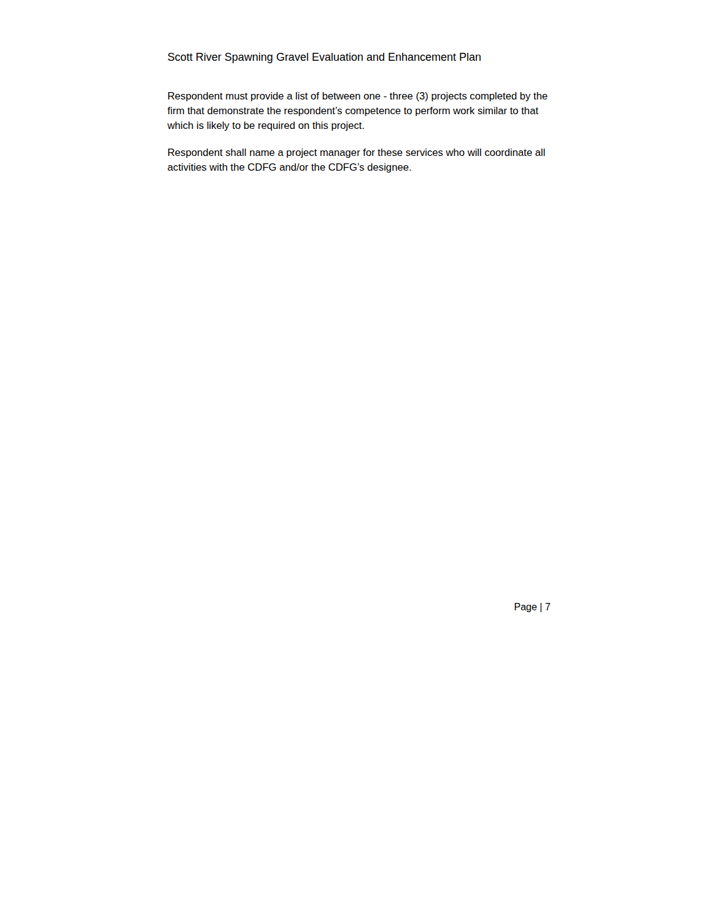Scott River Spawning Gravel Evaluation and Enhancement Plan
Respondent must provide a list of between one - three (3) projects completed by the firm that demonstrate the respondent’s competence to perform work similar to that which is likely to be required on this project.
Respondent shall name a project manager for these services who will coordinate all activities with the CDFG and/or the CDFG’s designee.
Page | 7